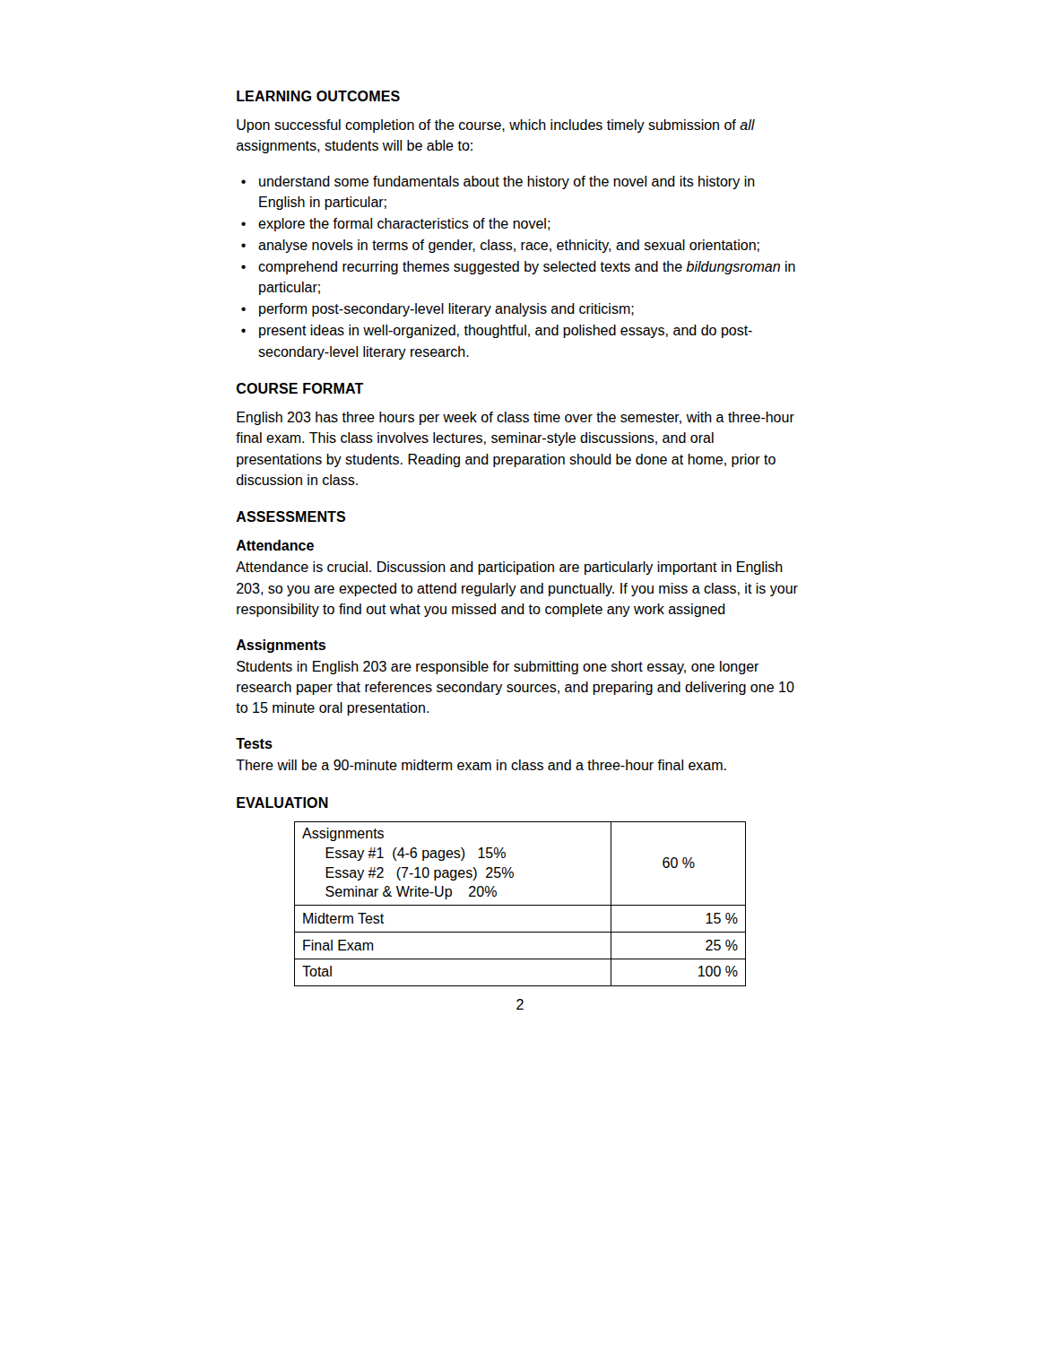LEARNING OUTCOMES
Upon successful completion of the course, which includes timely submission of all assignments, students will be able to:
understand some fundamentals about the history of the novel and its history in English in particular;
explore the formal characteristics of the novel;
analyse novels in terms of gender, class, race, ethnicity, and sexual orientation;
comprehend recurring themes suggested by selected texts and the bildungsroman in particular;
perform post-secondary-level literary analysis and criticism;
present ideas in well-organized, thoughtful, and polished essays, and do post-secondary-level literary research.
COURSE FORMAT
English 203 has three hours per week of class time over the semester, with a three-hour final exam. This class involves lectures, seminar-style discussions, and oral presentations by students. Reading and preparation should be done at home, prior to discussion in class.
ASSESSMENTS
Attendance
Attendance is crucial. Discussion and participation are particularly important in English 203, so you are expected to attend regularly and punctually. If you miss a class, it is your responsibility to find out what you missed and to complete any work assigned
Assignments
Students in English 203 are responsible for submitting one short essay, one longer research paper that references secondary sources, and preparing and delivering one 10 to 15 minute oral presentation.
Tests
There will be a 90-minute midterm exam in class and a three-hour final exam.
EVALUATION
| Assignments Essay #1 (4-6 pages) 15% Essay #2 (7-10 pages) 25% Seminar & Write-Up 20% | 60 % |
| Midterm Test | 15 % |
| Final Exam | 25 % |
| Total | 100 % |
2